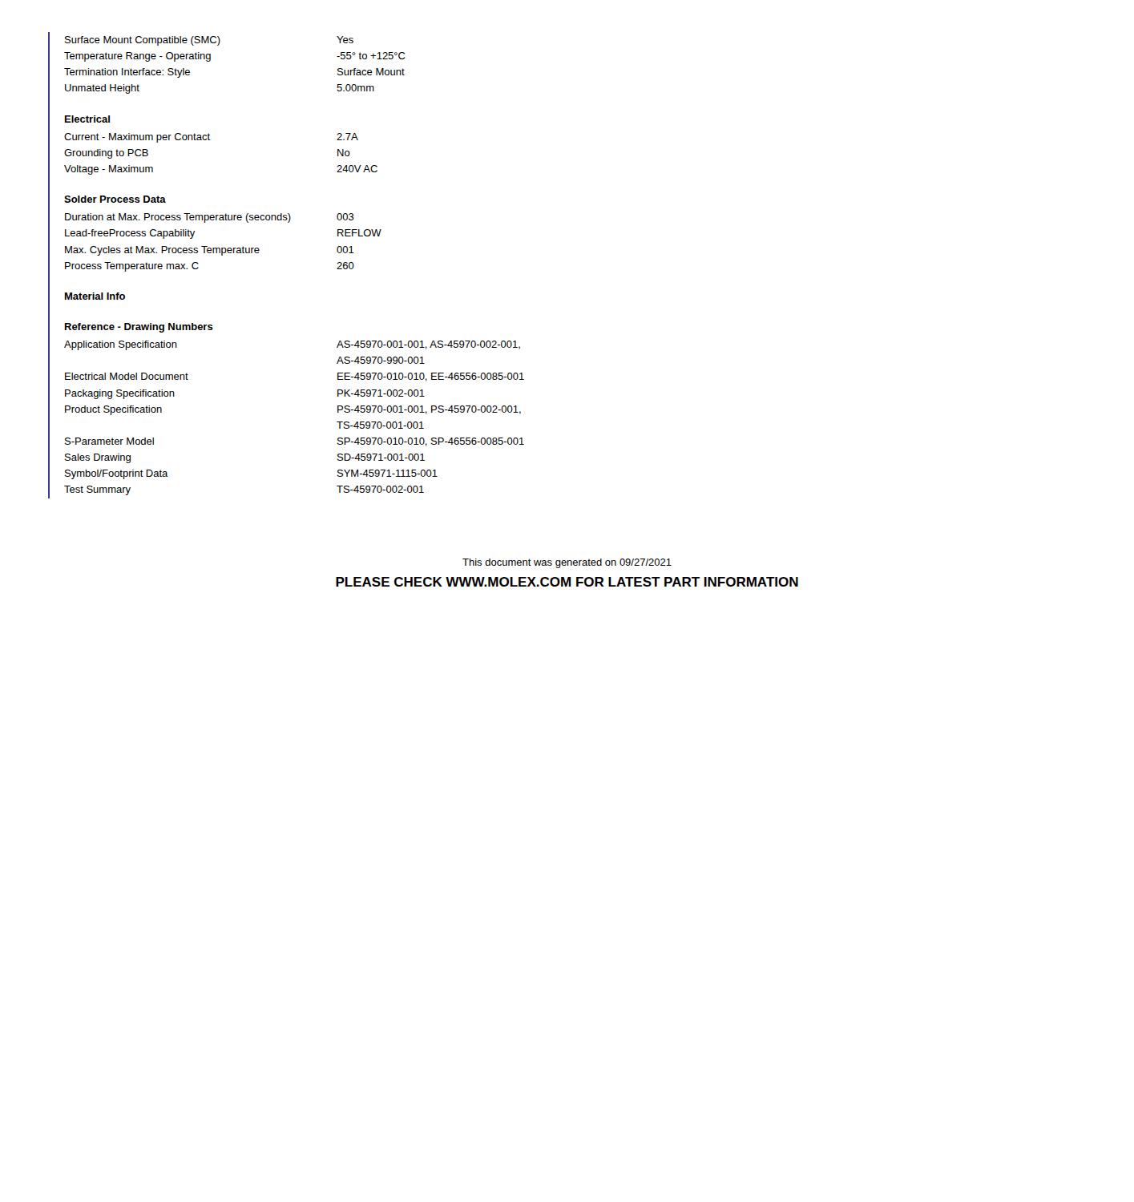| Surface Mount Compatible (SMC) | Yes |
| Temperature Range - Operating | -55° to +125°C |
| Termination Interface: Style | Surface Mount |
| Unmated Height | 5.00mm |
Electrical
| Current - Maximum per Contact | 2.7A |
| Grounding to PCB | No |
| Voltage - Maximum | 240V AC |
Solder Process Data
| Duration at Max. Process Temperature (seconds) | 003 |
| Lead-freeProcess Capability | REFLOW |
| Max. Cycles at Max. Process Temperature | 001 |
| Process Temperature max. C | 260 |
Material Info
Reference - Drawing Numbers
| Application Specification | AS-45970-001-001, AS-45970-002-001, AS-45970-990-001 |
| Electrical Model Document | EE-45970-010-010, EE-46556-0085-001 |
| Packaging Specification | PK-45971-002-001 |
| Product Specification | PS-45970-001-001, PS-45970-002-001, TS-45970-001-001 |
| S-Parameter Model | SP-45970-010-010, SP-46556-0085-001 |
| Sales Drawing | SD-45971-001-001 |
| Symbol/Footprint Data | SYM-45971-1115-001 |
| Test Summary | TS-45970-002-001 |
This document was generated on 09/27/2021
PLEASE CHECK WWW.MOLEX.COM FOR LATEST PART INFORMATION